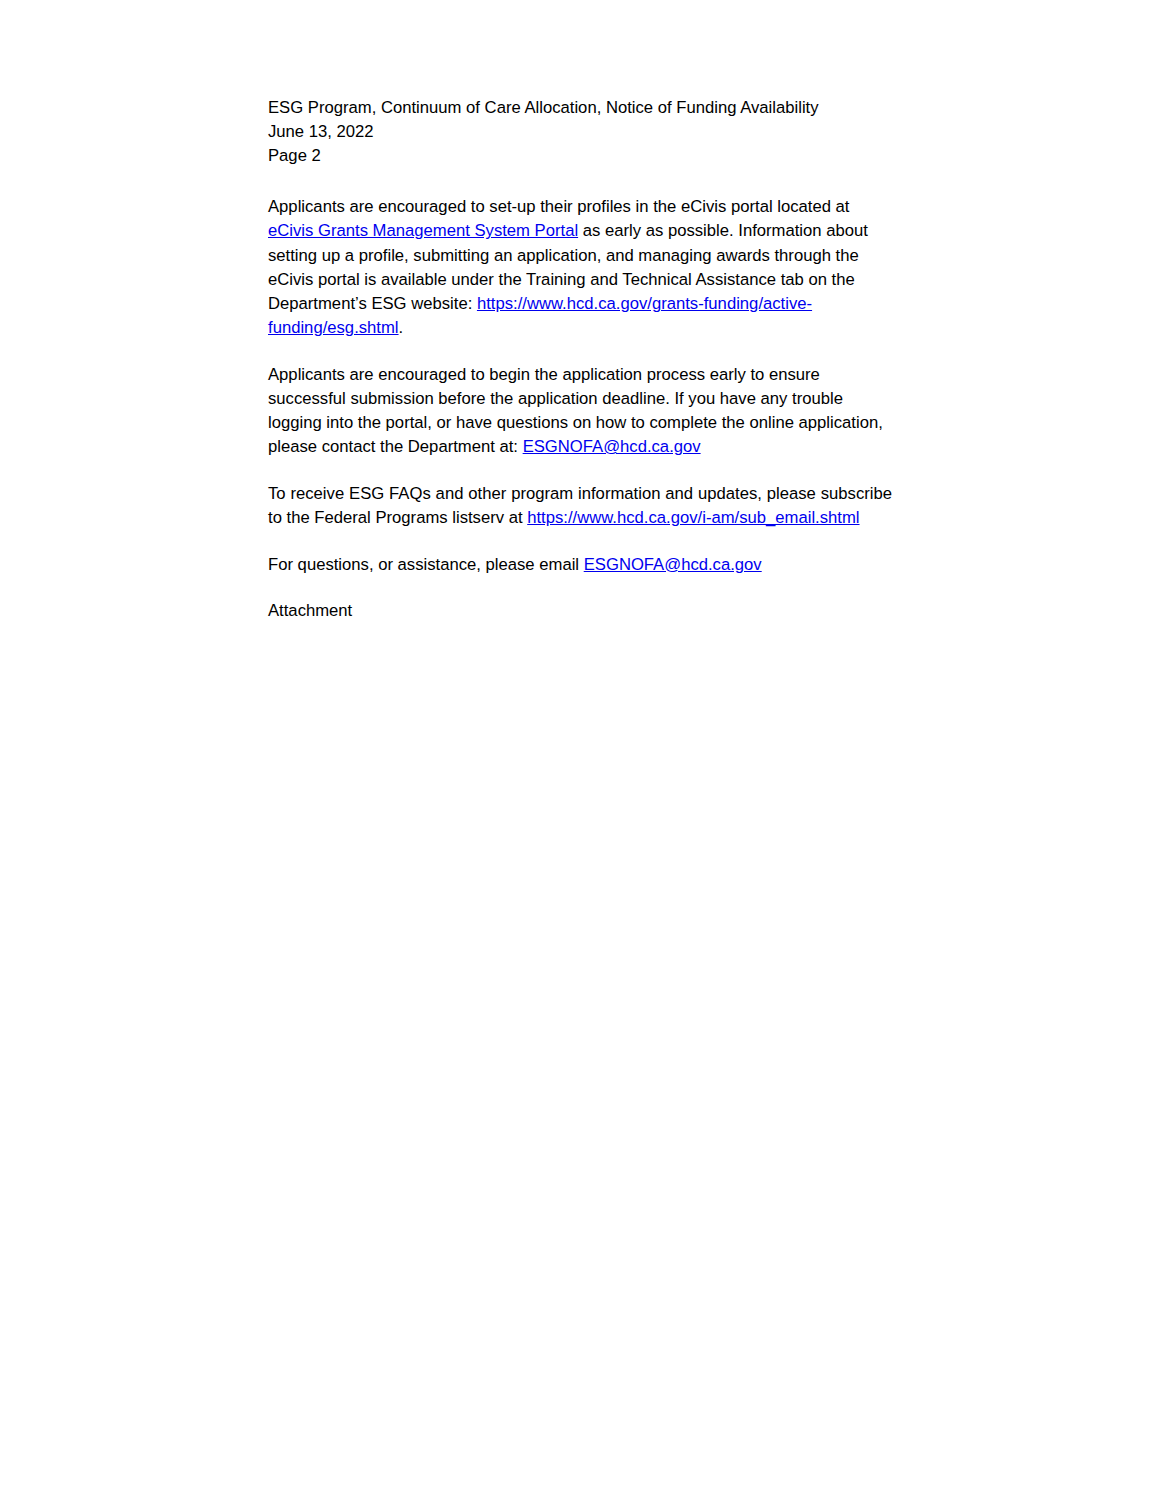ESG Program, Continuum of Care Allocation, Notice of Funding Availability
June 13, 2022
Page 2
Applicants are encouraged to set-up their profiles in the eCivis portal located at eCivis Grants Management System Portal as early as possible. Information about setting up a profile, submitting an application, and managing awards through the eCivis portal is available under the Training and Technical Assistance tab on the Department’s ESG website: https://www.hcd.ca.gov/grants-funding/active-funding/esg.shtml.
Applicants are encouraged to begin the application process early to ensure successful submission before the application deadline. If you have any trouble logging into the portal, or have questions on how to complete the online application, please contact the Department at: ESGNOFA@hcd.ca.gov
To receive ESG FAQs and other program information and updates, please subscribe to the Federal Programs listserv at https://www.hcd.ca.gov/i-am/sub_email.shtml
For questions, or assistance, please email ESGNOFA@hcd.ca.gov
Attachment